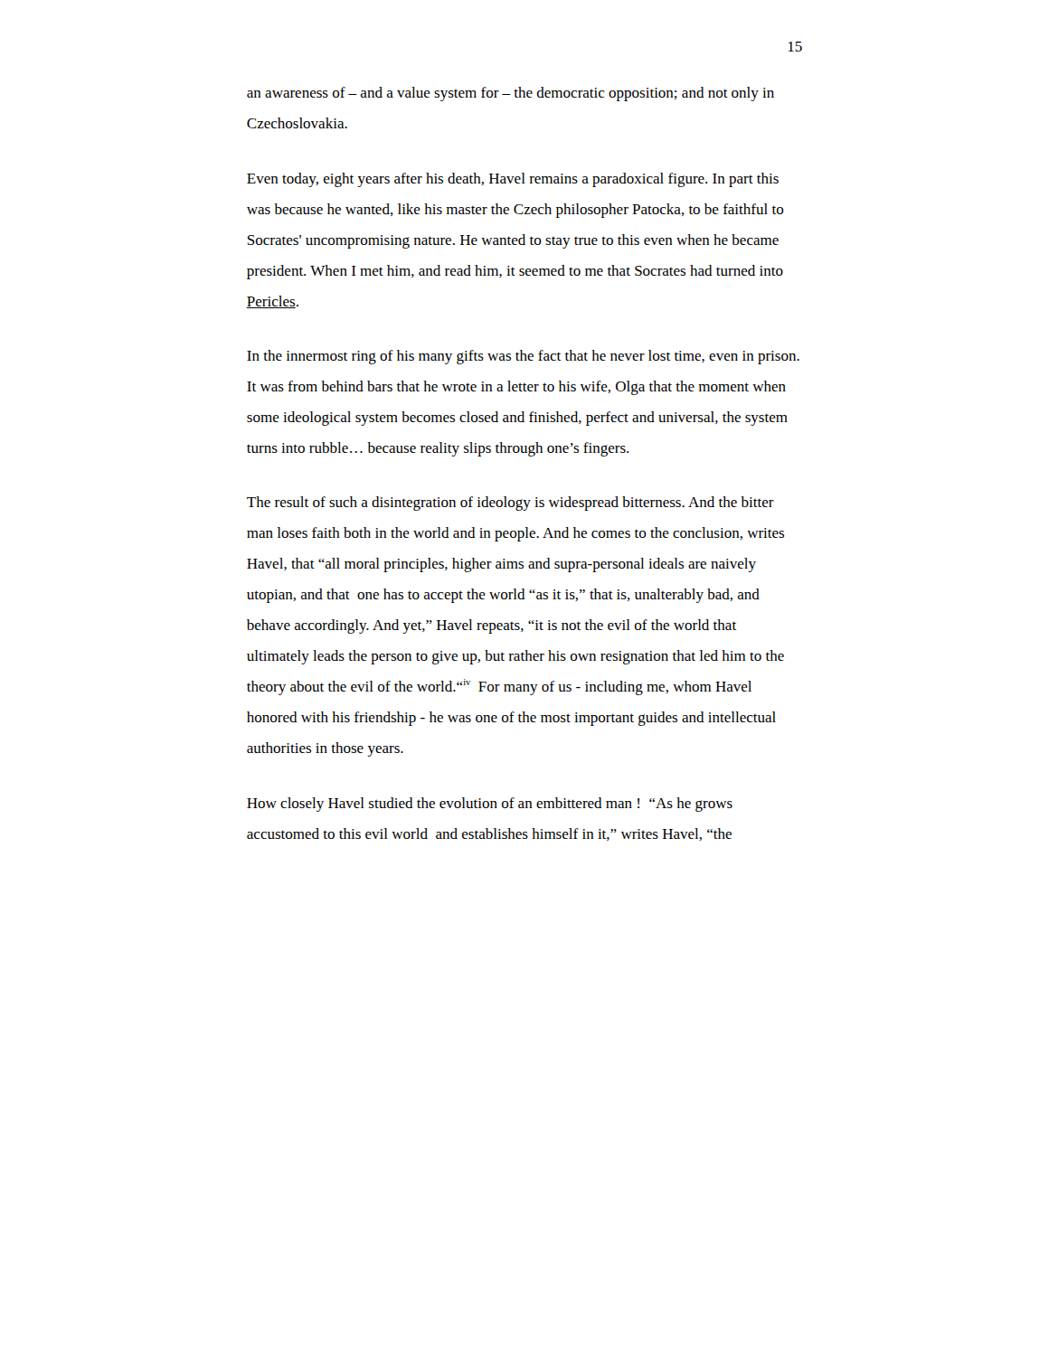15
an awareness of – and a value system for – the democratic opposition; and not only in Czechoslovakia.
Even today, eight years after his death, Havel remains a paradoxical figure. In part this was because he wanted, like his master the Czech philosopher Patocka, to be faithful to Socrates' uncompromising nature. He wanted to stay true to this even when he became president. When I met him, and read him, it seemed to me that Socrates had turned into Pericles.
In the innermost ring of his many gifts was the fact that he never lost time, even in prison. It was from behind bars that he wrote in a letter to his wife, Olga that the moment when some ideological system becomes closed and finished, perfect and universal, the system turns into rubble… because reality slips through one’s fingers.
The result of such a disintegration of ideology is widespread bitterness. And the bitter man loses faith both in the world and in people. And he comes to the conclusion, writes Havel, that “all moral principles, higher aims and supra-personal ideals are naively utopian, and that one has to accept the world “as it is,” that is, unalterably bad, and behave accordingly. And yet,” Havel repeats, “it is not the evil of the world that ultimately leads the person to give up, but rather his own resignation that led him to the theory about the evil of the world.“iv For many of us - including me, whom Havel honored with his friendship - he was one of the most important guides and intellectual authorities in those years.
How closely Havel studied the evolution of an embittered man ! “As he grows accustomed to this evil world and establishes himself in it,” writes Havel, “the